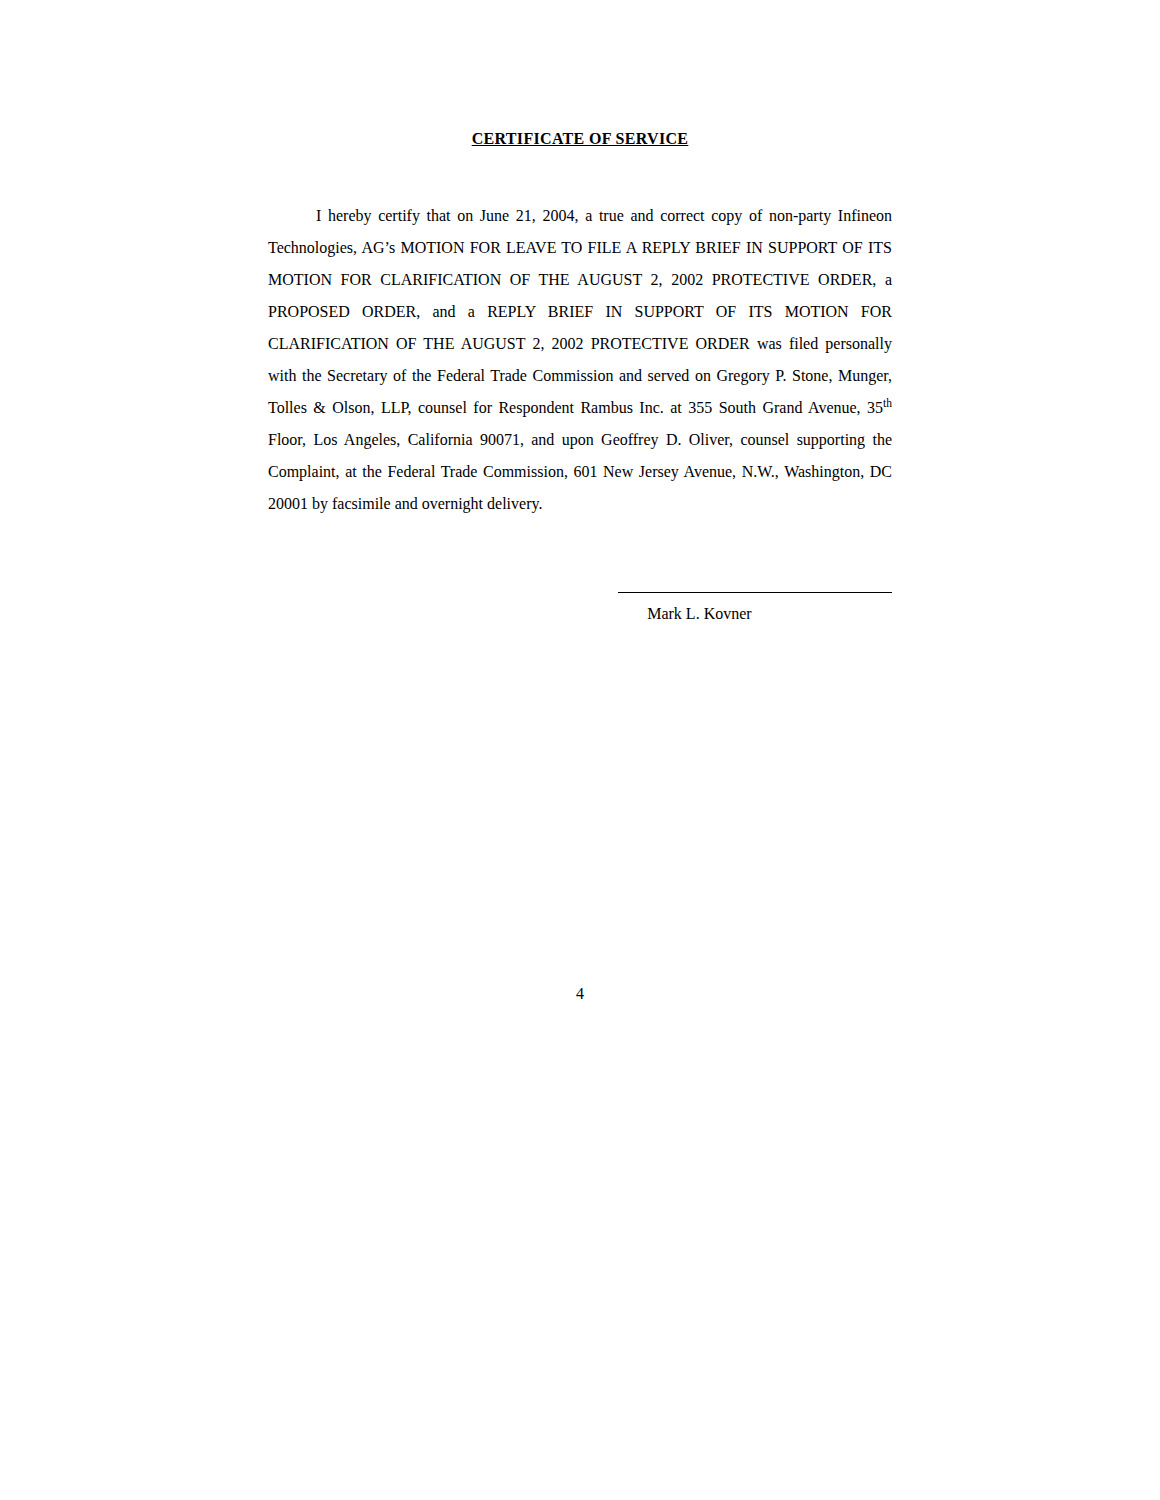CERTIFICATE OF SERVICE
I hereby certify that on June 21, 2004, a true and correct copy of non-party Infineon Technologies, AG’s MOTION FOR LEAVE TO FILE A REPLY BRIEF IN SUPPORT OF ITS MOTION FOR CLARIFICATION OF THE AUGUST 2, 2002 PROTECTIVE ORDER, a PROPOSED ORDER, and a REPLY BRIEF IN SUPPORT OF ITS MOTION FOR CLARIFICATION OF THE AUGUST 2, 2002 PROTECTIVE ORDER was filed personally with the Secretary of the Federal Trade Commission and served on Gregory P. Stone, Munger, Tolles & Olson, LLP, counsel for Respondent Rambus Inc. at 355 South Grand Avenue, 35th Floor, Los Angeles, California 90071, and upon Geoffrey D. Oliver, counsel supporting the Complaint, at the Federal Trade Commission, 601 New Jersey Avenue, N.W., Washington, DC 20001 by facsimile and overnight delivery.
Mark L. Kovner
4